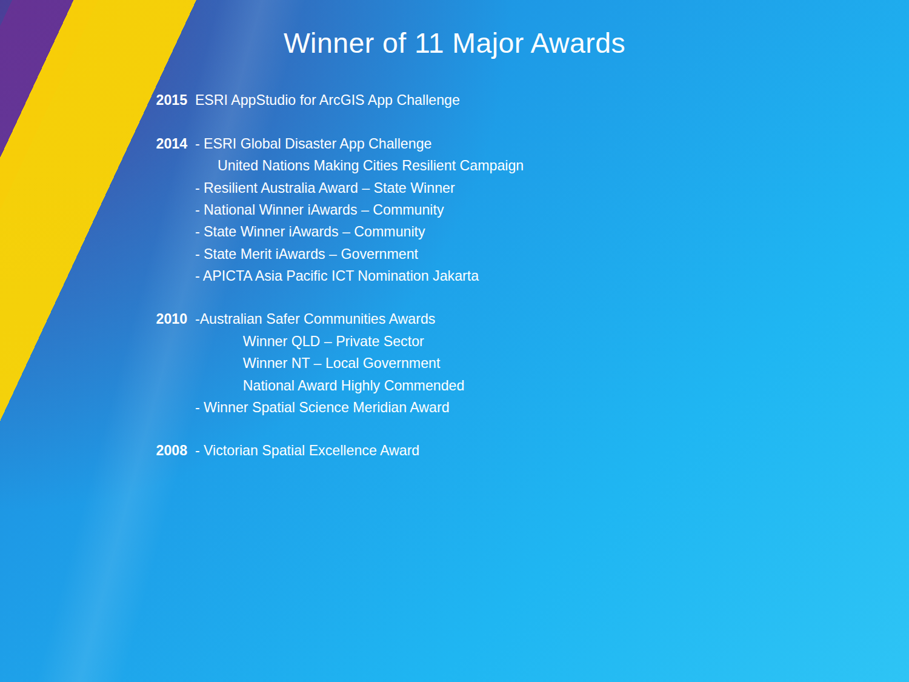Winner of 11 Major Awards
2015
ESRI AppStudio for ArcGIS App Challenge
2014
- ESRI Global Disaster App Challenge
United Nations Making Cities Resilient Campaign
- Resilient Australia Award – State Winner
- National Winner iAwards – Community
- State Winner iAwards – Community
- State Merit iAwards – Government
- APICTA Asia Pacific ICT Nomination Jakarta
2010
-Australian Safer Communities Awards
Winner QLD – Private Sector
Winner NT – Local Government
National Award Highly Commended
- Winner Spatial Science Meridian Award
2008
- Victorian Spatial Excellence Award